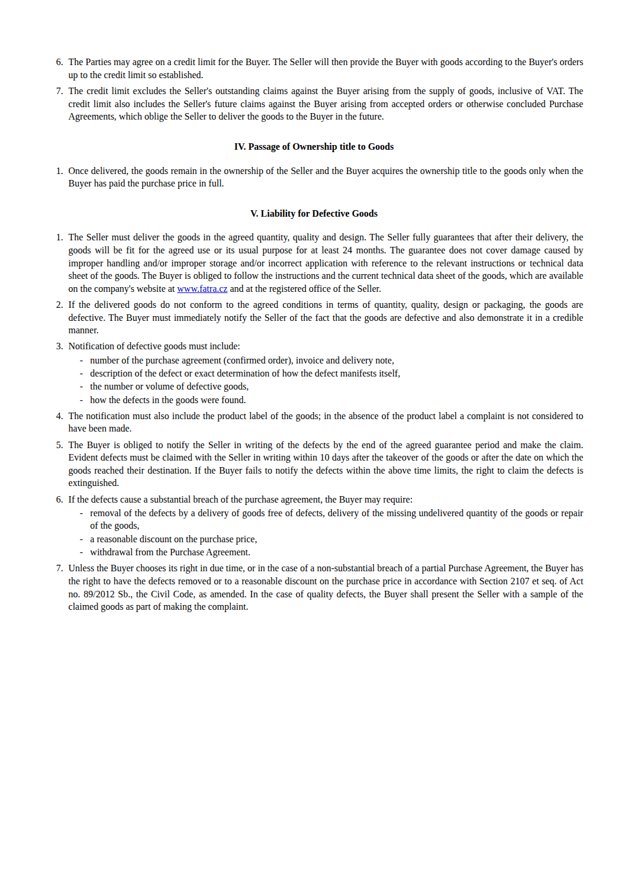The Parties may agree on a credit limit for the Buyer. The Seller will then provide the Buyer with goods according to the Buyer's orders up to the credit limit so established.
The credit limit excludes the Seller's outstanding claims against the Buyer arising from the supply of goods, inclusive of VAT. The credit limit also includes the Seller's future claims against the Buyer arising from accepted orders or otherwise concluded Purchase Agreements, which oblige the Seller to deliver the goods to the Buyer in the future.
IV. Passage of Ownership title to Goods
Once delivered, the goods remain in the ownership of the Seller and the Buyer acquires the ownership title to the goods only when the Buyer has paid the purchase price in full.
V. Liability for Defective Goods
The Seller must deliver the goods in the agreed quantity, quality and design. The Seller fully guarantees that after their delivery, the goods will be fit for the agreed use or its usual purpose for at least 24 months. The guarantee does not cover damage caused by improper handling and/or improper storage and/or incorrect application with reference to the relevant instructions or technical data sheet of the goods. The Buyer is obliged to follow the instructions and the current technical data sheet of the goods, which are available on the company's website at www.fatra.cz and at the registered office of the Seller.
If the delivered goods do not conform to the agreed conditions in terms of quantity, quality, design or packaging, the goods are defective. The Buyer must immediately notify the Seller of the fact that the goods are defective and also demonstrate it in a credible manner.
Notification of defective goods must include:
number of the purchase agreement (confirmed order), invoice and delivery note,
description of the defect or exact determination of how the defect manifests itself,
the number or volume of defective goods,
how the defects in the goods were found.
The notification must also include the product label of the goods; in the absence of the product label a complaint is not considered to have been made.
The Buyer is obliged to notify the Seller in writing of the defects by the end of the agreed guarantee period and make the claim. Evident defects must be claimed with the Seller in writing within 10 days after the takeover of the goods or after the date on which the goods reached their destination. If the Buyer fails to notify the defects within the above time limits, the right to claim the defects is extinguished.
If the defects cause a substantial breach of the purchase agreement, the Buyer may require:
removal of the defects by a delivery of goods free of defects, delivery of the missing undelivered quantity of the goods or repair of the goods,
a reasonable discount on the purchase price,
withdrawal from the Purchase Agreement.
Unless the Buyer chooses its right in due time, or in the case of a non-substantial breach of a partial Purchase Agreement, the Buyer has the right to have the defects removed or to a reasonable discount on the purchase price in accordance with Section 2107 et seq. of Act no. 89/2012 Sb., the Civil Code, as amended. In the case of quality defects, the Buyer shall present the Seller with a sample of the claimed goods as part of making the complaint.